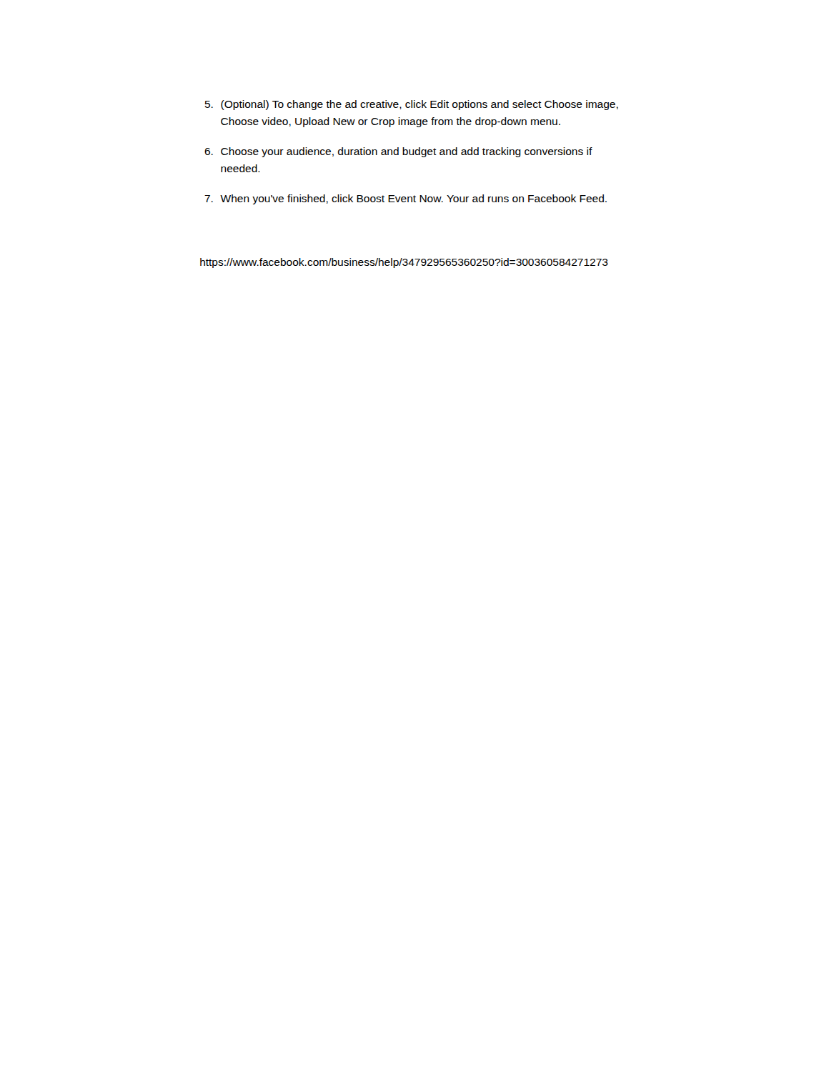(Optional) To change the ad creative, click Edit options and select Choose image, Choose video, Upload New or Crop image from the drop-down menu.
Choose your audience, duration and budget and add tracking conversions if needed.
When you've finished, click Boost Event Now. Your ad runs on Facebook Feed.
https://www.facebook.com/business/help/347929565360250?id=300360584271273